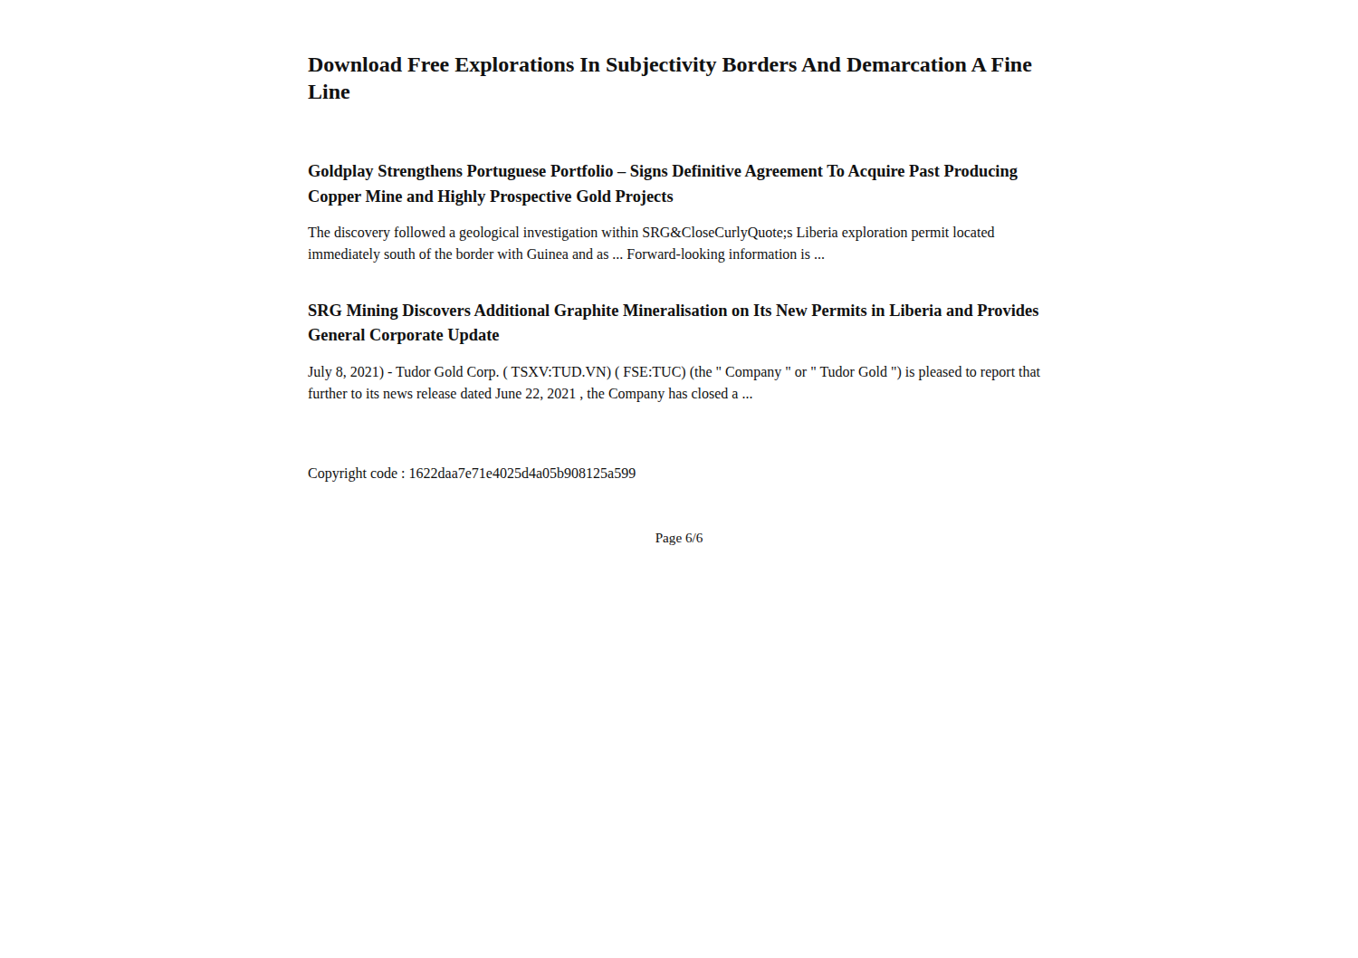Download Free Explorations In Subjectivity Borders And Demarcation A Fine Line
Goldplay Strengthens Portuguese Portfolio – Signs Definitive Agreement To Acquire Past Producing Copper Mine and Highly Prospective Gold Projects
The discovery followed a geological investigation within SRG&CloseCurlyQuote;s Liberia exploration permit located immediately south of the border with Guinea and as ... Forward-looking information is ...
SRG Mining Discovers Additional Graphite Mineralisation on Its New Permits in Liberia and Provides General Corporate Update
July 8, 2021) - Tudor Gold Corp. ( TSXV:TUD.VN) ( FSE:TUC) (the " Company " or " Tudor Gold ") is pleased to report that further to its news release dated June 22, 2021 , the Company has closed a ...
Copyright code : 1622daa7e71e4025d4a05b908125a599
Page 6/6